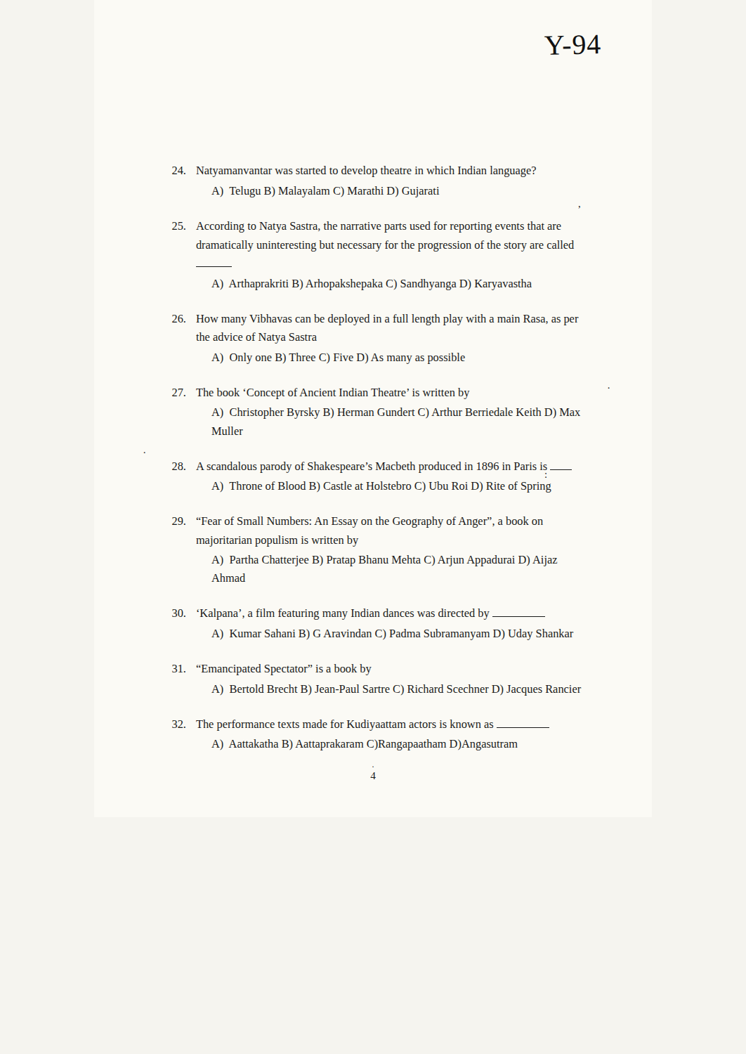Y-94
’ . · :
Natyamanvantar was started to develop theatre in which Indian language? A) Telugu B) Malayalam C) Marathi D) Gujarati
According to Natya Sastra, the narrative parts used for reporting events that are dramatically uninteresting but necessary for the progression of the story are called A) Arthaprakriti B) Arhopakshepaka C) Sandhyanga D) Karyavastha
How many Vibhavas can be deployed in a full length play with a main Rasa, as per the advice of Natya Sastra A) Only one B) Three C) Five D) As many as possible
The book ‘Concept of Ancient Indian Theatre’ is written by A) Christopher Byrsky B) Herman Gundert C) Arthur Berriedale Keith D) Max Muller
A scandalous parody of Shakespeare’s Macbeth produced in 1896 in Paris is A) Throne of Blood B) Castle at Holstebro C) Ubu Roi D) Rite of Spring
“Fear of Small Numbers: An Essay on the Geography of Anger”, a book on majoritarian populism is written by A) Partha Chatterjee B) Pratap Bhanu Mehta C) Arjun Appadurai D) Aijaz Ahmad
‘Kalpana’, a film featuring many Indian dances was directed by A) Kumar Sahani B) G Aravindan C) Padma Subramanyam D) Uday Shankar
“Emancipated Spectator” is a book by A) Bertold Brecht B) Jean-Paul Sartre C) Richard Scechner D) Jacques Rancier
The performance texts made for Kudiyaattam actors is known as A) Aattakatha B) Aattaprakaram C)Rangapaatham D)Angasutram
·4